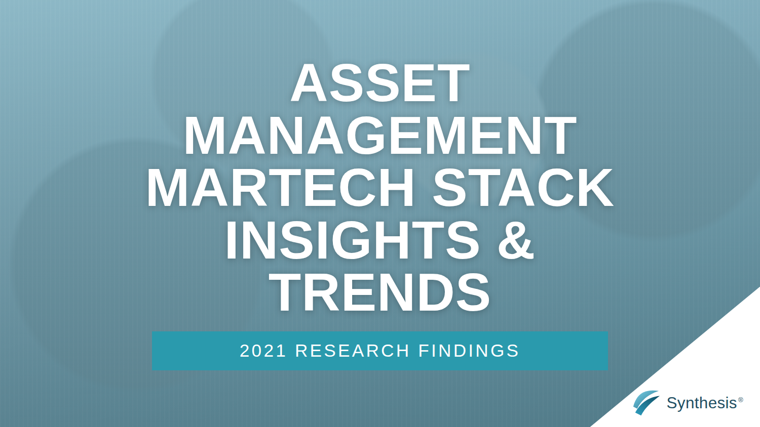Asset Management Martech Stack Insights & Trends
2021 Research Findings
Synthesis®